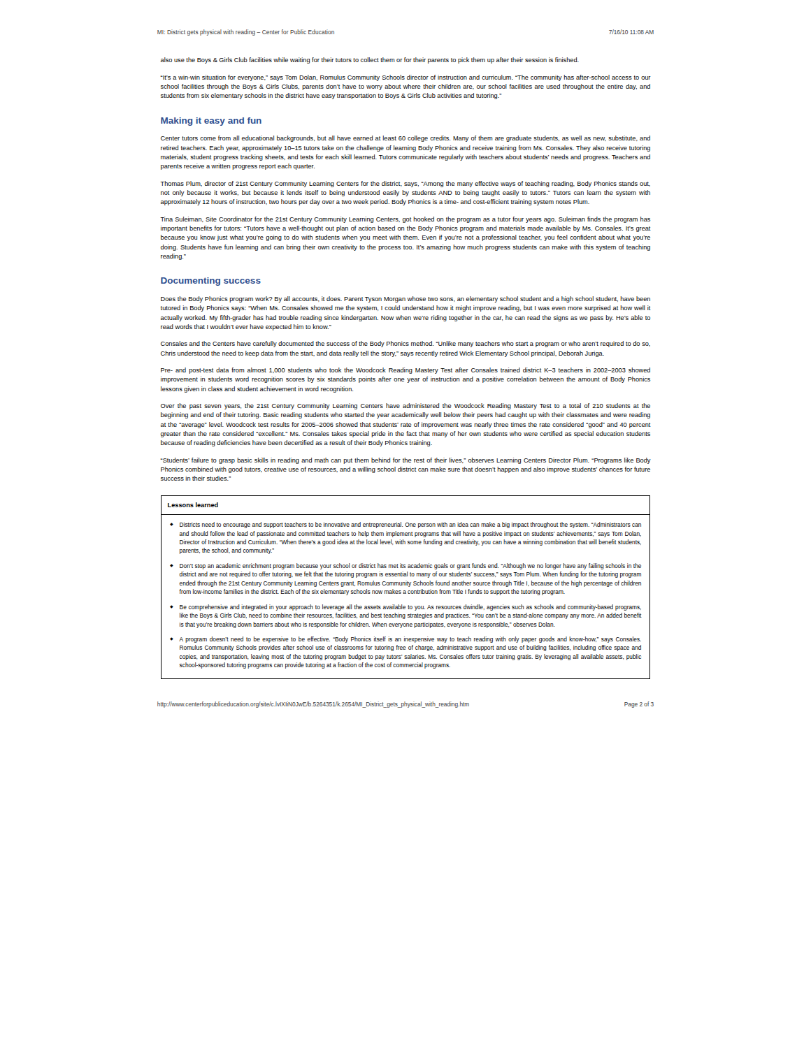MI: District gets physical with reading – Center for Public Education
7/16/10 11:08 AM
also use the Boys & Girls Club facilities while waiting for their tutors to collect them or for their parents to pick them up after their session is finished.
“It’s a win-win situation for everyone,” says Tom Dolan, Romulus Community Schools director of instruction and curriculum. “The community has after-school access to our school facilities through the Boys & Girls Clubs, parents don’t have to worry about where their children are, our school facilities are used throughout the entire day, and students from six elementary schools in the district have easy transportation to Boys & Girls Club activities and tutoring.”
Making it easy and fun
Center tutors come from all educational backgrounds, but all have earned at least 60 college credits. Many of them are graduate students, as well as new, substitute, and retired teachers. Each year, approximately 10–15 tutors take on the challenge of learning Body Phonics and receive training from Ms. Consales. They also receive tutoring materials, student progress tracking sheets, and tests for each skill learned. Tutors communicate regularly with teachers about students’ needs and progress. Teachers and parents receive a written progress report each quarter.
Thomas Plum, director of 21st Century Community Learning Centers for the district, says, “Among the many effective ways of teaching reading, Body Phonics stands out, not only because it works, but because it lends itself to being understood easily by students AND to being taught easily to tutors.” Tutors can learn the system with approximately 12 hours of instruction, two hours per day over a two week period. Body Phonics is a time- and cost-efficient training system notes Plum.
Tina Suleiman, Site Coordinator for the 21st Century Community Learning Centers, got hooked on the program as a tutor four years ago. Suleiman finds the program has important benefits for tutors: “Tutors have a well-thought out plan of action based on the Body Phonics program and materials made available by Ms. Consales. It’s great because you know just what you’re going to do with students when you meet with them. Even if you’re not a professional teacher, you feel confident about what you’re doing. Students have fun learning and can bring their own creativity to the process too. It’s amazing how much progress students can make with this system of teaching reading.”
Documenting success
Does the Body Phonics program work? By all accounts, it does. Parent Tyson Morgan whose two sons, an elementary school student and a high school student, have been tutored in Body Phonics says: “When Ms. Consales showed me the system, I could understand how it might improve reading, but I was even more surprised at how well it actually worked. My fifth-grader has had trouble reading since kindergarten. Now when we’re riding together in the car, he can read the signs as we pass by. He’s able to read words that I wouldn’t ever have expected him to know.”
Consales and the Centers have carefully documented the success of the Body Phonics method. “Unlike many teachers who start a program or who aren’t required to do so, Chris understood the need to keep data from the start, and data really tell the story,” says recently retired Wick Elementary School principal, Deborah Juriga.
Pre- and post-test data from almost 1,000 students who took the Woodcock Reading Mastery Test after Consales trained district K–3 teachers in 2002–2003 showed improvement in students word recognition scores by six standards points after one year of instruction and a positive correlation between the amount of Body Phonics lessons given in class and student achievement in word recognition.
Over the past seven years, the 21st Century Community Learning Centers have administered the Woodcock Reading Mastery Test to a total of 210 students at the beginning and end of their tutoring. Basic reading students who started the year academically well below their peers had caught up with their classmates and were reading at the “average” level. Woodcock test results for 2005–2006 showed that students’ rate of improvement was nearly three times the rate considered “good” and 40 percent greater than the rate considered “excellent.” Ms. Consales takes special pride in the fact that many of her own students who were certified as special education students because of reading deficiencies have been decertified as a result of their Body Phonics training.
“Students’ failure to grasp basic skills in reading and math can put them behind for the rest of their lives,” observes Learning Centers Director Plum. “Programs like Body Phonics combined with good tutors, creative use of resources, and a willing school district can make sure that doesn’t happen and also improve students’ chances for future success in their studies.”
Lessons learned
Districts need to encourage and support teachers to be innovative and entrepreneurial. One person with an idea can make a big impact throughout the system. “Administrators can and should follow the lead of passionate and committed teachers to help them implement programs that will have a positive impact on students’ achievements,” says Tom Dolan, Director of Instruction and Curriculum. “When there’s a good idea at the local level, with some funding and creativity, you can have a winning combination that will benefit students, parents, the school, and community.”
Don’t stop an academic enrichment program because your school or district has met its academic goals or grant funds end. “Although we no longer have any failing schools in the district and are not required to offer tutoring, we felt that the tutoring program is essential to many of our students’ success,” says Tom Plum. When funding for the tutoring program ended through the 21st Century Community Learning Centers grant, Romulus Community Schools found another source through Title I, because of the high percentage of children from low-income families in the district. Each of the six elementary schools now makes a contribution from Title I funds to support the tutoring program.
Be comprehensive and integrated in your approach to leverage all the assets available to you. As resources dwindle, agencies such as schools and community-based programs, like the Boys & Girls Club, need to combine their resources, facilities, and best teaching strategies and practices. “You can’t be a stand-alone company any more. An added benefit is that you’re breaking down barriers about who is responsible for children. When everyone participates, everyone is responsible,” observes Dolan.
A program doesn’t need to be expensive to be effective. “Body Phonics itself is an inexpensive way to teach reading with only paper goods and know-how,” says Consales. Romulus Community Schools provides after school use of classrooms for tutoring free of charge, administrative support and use of building facilities, including office space and copies, and transportation, leaving most of the tutoring program budget to pay tutors’ salaries. Ms. Consales offers tutor training gratis. By leveraging all available assets, public school-sponsored tutoring programs can provide tutoring at a fraction of the cost of commercial programs.
http://www.centerforpubliceducation.org/site/c.lvIXIiN0JwE/b.5264351/k.2654/MI_District_gets_physical_with_reading.htm
Page 2 of 3